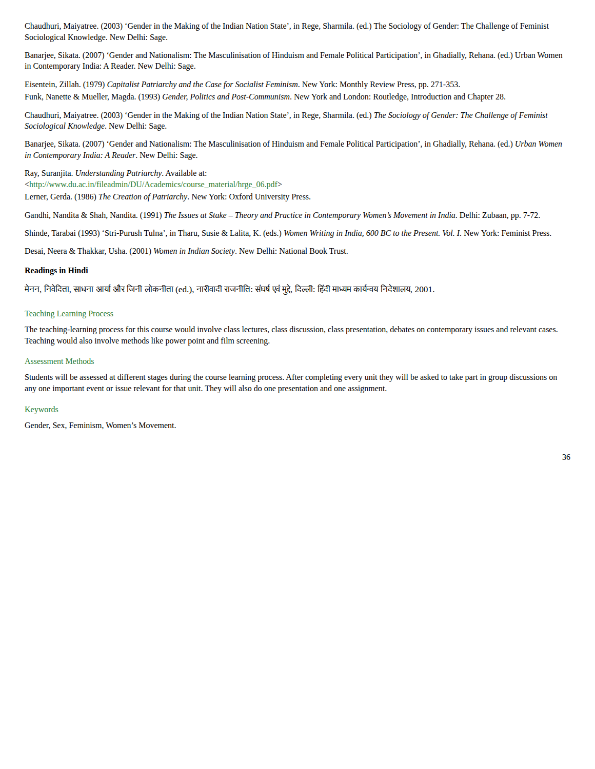Chaudhuri, Maiyatree. (2003) ‘Gender in the Making of the Indian Nation State’, in Rege, Sharmila. (ed.) The Sociology of Gender: The Challenge of Feminist Sociological Knowledge. New Delhi: Sage.
Banarjee, Sikata. (2007) ‘Gender and Nationalism: The Masculinisation of Hinduism and Female Political Participation’, in Ghadially, Rehana. (ed.) Urban Women in Contemporary India: A Reader. New Delhi: Sage.
Eisentein, Zillah. (1979) Capitalist Patriarchy and the Case for Socialist Feminism. New York: Monthly Review Press, pp. 271-353.
Funk, Nanette & Mueller, Magda. (1993) Gender, Politics and Post-Communism. New York and London: Routledge, Introduction and Chapter 28.
Chaudhuri, Maiyatree. (2003) ‘Gender in the Making of the Indian Nation State’, in Rege, Sharmila. (ed.) The Sociology of Gender: The Challenge of Feminist Sociological Knowledge. New Delhi: Sage.
Banarjee, Sikata. (2007) ‘Gender and Nationalism: The Masculinisation of Hinduism and Female Political Participation’, in Ghadially, Rehana. (ed.) Urban Women in Contemporary India: A Reader. New Delhi: Sage.
Ray, Suranjita. Understanding Patriarchy. Available at:
<http://www.du.ac.in/fileadmin/DU/Academics/course_material/hrge_06.pdf>
Lerner, Gerda. (1986) The Creation of Patriarchy. New York: Oxford University Press.
Gandhi, Nandita & Shah, Nandita. (1991) The Issues at Stake – Theory and Practice in Contemporary Women’s Movement in India. Delhi: Zubaan, pp. 7-72.
Shinde, Tarabai (1993) ‘Stri-Purush Tulna’, in Tharu, Susie & Lalita, K. (eds.) Women Writing in India, 600 BC to the Present. Vol. I. New York: Feminist Press.
Desai, Neera & Thakkar, Usha. (2001) Women in Indian Society. New Delhi: National Book Trust.
Readings in Hindi
मेनन, निवेदिता, साधना आर्या और जिनी लोकनीता (ed.), नारीवादी राजनीति: संघर्ष एवं मुद्दे, दिल्ली: हिंदी माध्यम कार्यन्वय निदेशालय, 2001.
Teaching Learning Process
The teaching-learning process for this course would involve class lectures, class discussion, class presentation, debates on contemporary issues and relevant cases. Teaching would also involve methods like power point and film screening.
Assessment Methods
Students will be assessed at different stages during the course learning process. After completing every unit they will be asked to take part in group discussions on any one important event or issue relevant for that unit. They will also do one presentation and one assignment.
Keywords
Gender, Sex, Feminism, Women’s Movement.
36